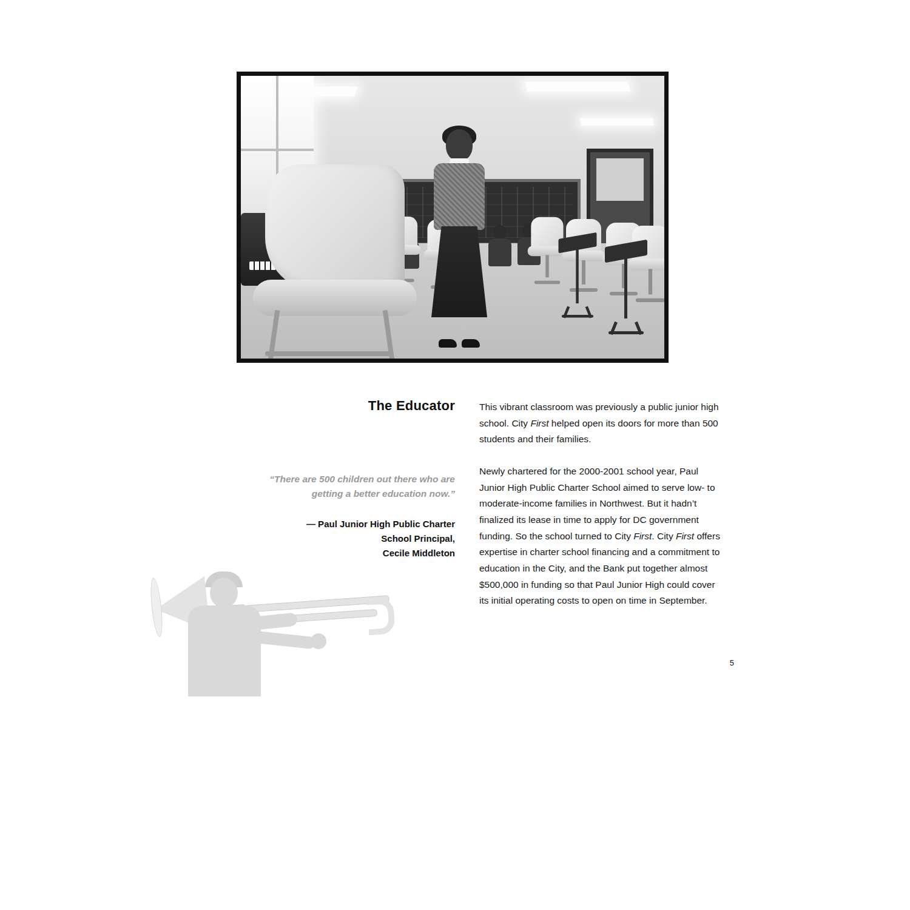The Educator
“There are 500 children out there who are getting a better education now.”
— Paul Junior High Public Charter
School Principal,
Cecile Middleton
This vibrant classroom was previously a public junior high school. City First helped open its doors for more than 500 students and their families.
Newly chartered for the 2000-2001 school year, Paul Junior High Public Charter School aimed to serve low- to moderate-income families in Northwest. But it hadn’t finalized its lease in time to apply for DC government funding. So the school turned to City First. City First offers expertise in charter school financing and a commitment to education in the City, and the Bank put together almost $500,000 in funding so that Paul Junior High could cover its initial operating costs to open on time in September.
5